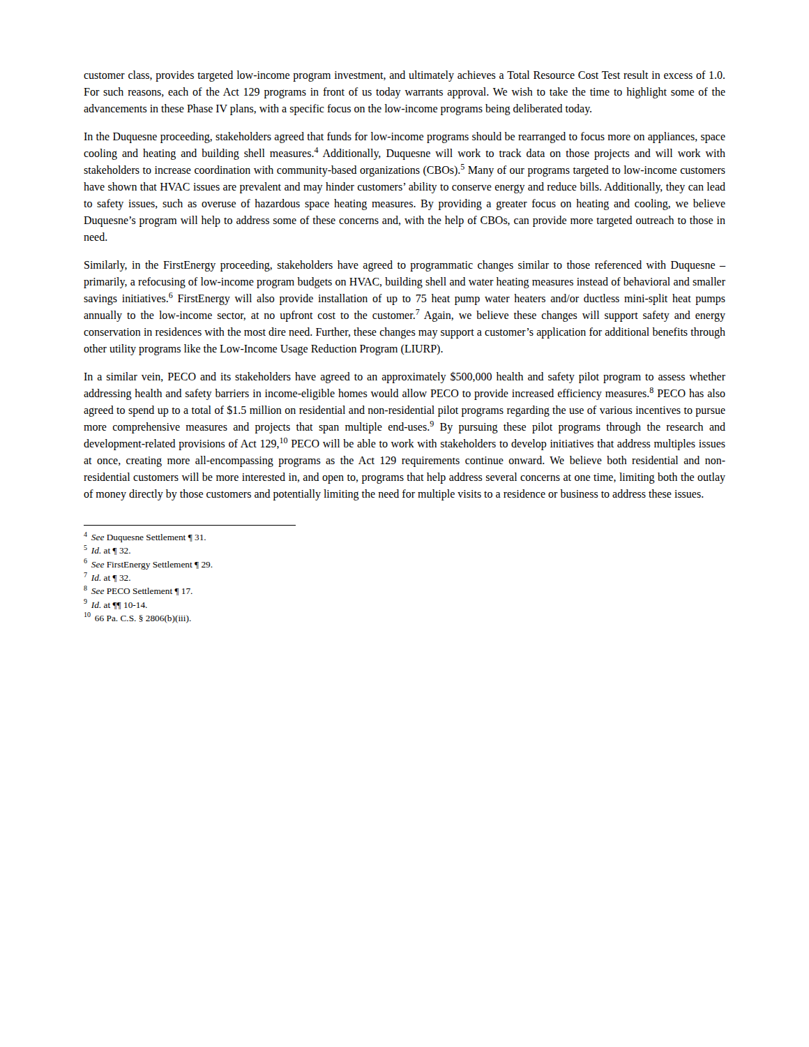customer class, provides targeted low-income program investment, and ultimately achieves a Total Resource Cost Test result in excess of 1.0. For such reasons, each of the Act 129 programs in front of us today warrants approval. We wish to take the time to highlight some of the advancements in these Phase IV plans, with a specific focus on the low-income programs being deliberated today.
In the Duquesne proceeding, stakeholders agreed that funds for low-income programs should be rearranged to focus more on appliances, space cooling and heating and building shell measures.4 Additionally, Duquesne will work to track data on those projects and will work with stakeholders to increase coordination with community-based organizations (CBOs).5 Many of our programs targeted to low-income customers have shown that HVAC issues are prevalent and may hinder customers’ ability to conserve energy and reduce bills. Additionally, they can lead to safety issues, such as overuse of hazardous space heating measures. By providing a greater focus on heating and cooling, we believe Duquesne’s program will help to address some of these concerns and, with the help of CBOs, can provide more targeted outreach to those in need.
Similarly, in the FirstEnergy proceeding, stakeholders have agreed to programmatic changes similar to those referenced with Duquesne – primarily, a refocusing of low-income program budgets on HVAC, building shell and water heating measures instead of behavioral and smaller savings initiatives.6 FirstEnergy will also provide installation of up to 75 heat pump water heaters and/or ductless mini-split heat pumps annually to the low-income sector, at no upfront cost to the customer.7 Again, we believe these changes will support safety and energy conservation in residences with the most dire need. Further, these changes may support a customer’s application for additional benefits through other utility programs like the Low-Income Usage Reduction Program (LIURP).
In a similar vein, PECO and its stakeholders have agreed to an approximately $500,000 health and safety pilot program to assess whether addressing health and safety barriers in income-eligible homes would allow PECO to provide increased efficiency measures.8 PECO has also agreed to spend up to a total of $1.5 million on residential and non-residential pilot programs regarding the use of various incentives to pursue more comprehensive measures and projects that span multiple end-uses.9 By pursuing these pilot programs through the research and development-related provisions of Act 129,10 PECO will be able to work with stakeholders to develop initiatives that address multiples issues at once, creating more all-encompassing programs as the Act 129 requirements continue onward. We believe both residential and non-residential customers will be more interested in, and open to, programs that help address several concerns at one time, limiting both the outlay of money directly by those customers and potentially limiting the need for multiple visits to a residence or business to address these issues.
4 See Duquesne Settlement ¶ 31.
5 Id. at ¶ 32.
6 See FirstEnergy Settlement ¶ 29.
7 Id. at ¶ 32.
8 See PECO Settlement ¶ 17.
9 Id. at ¶¶ 10-14.
10 66 Pa. C.S. § 2806(b)(iii).